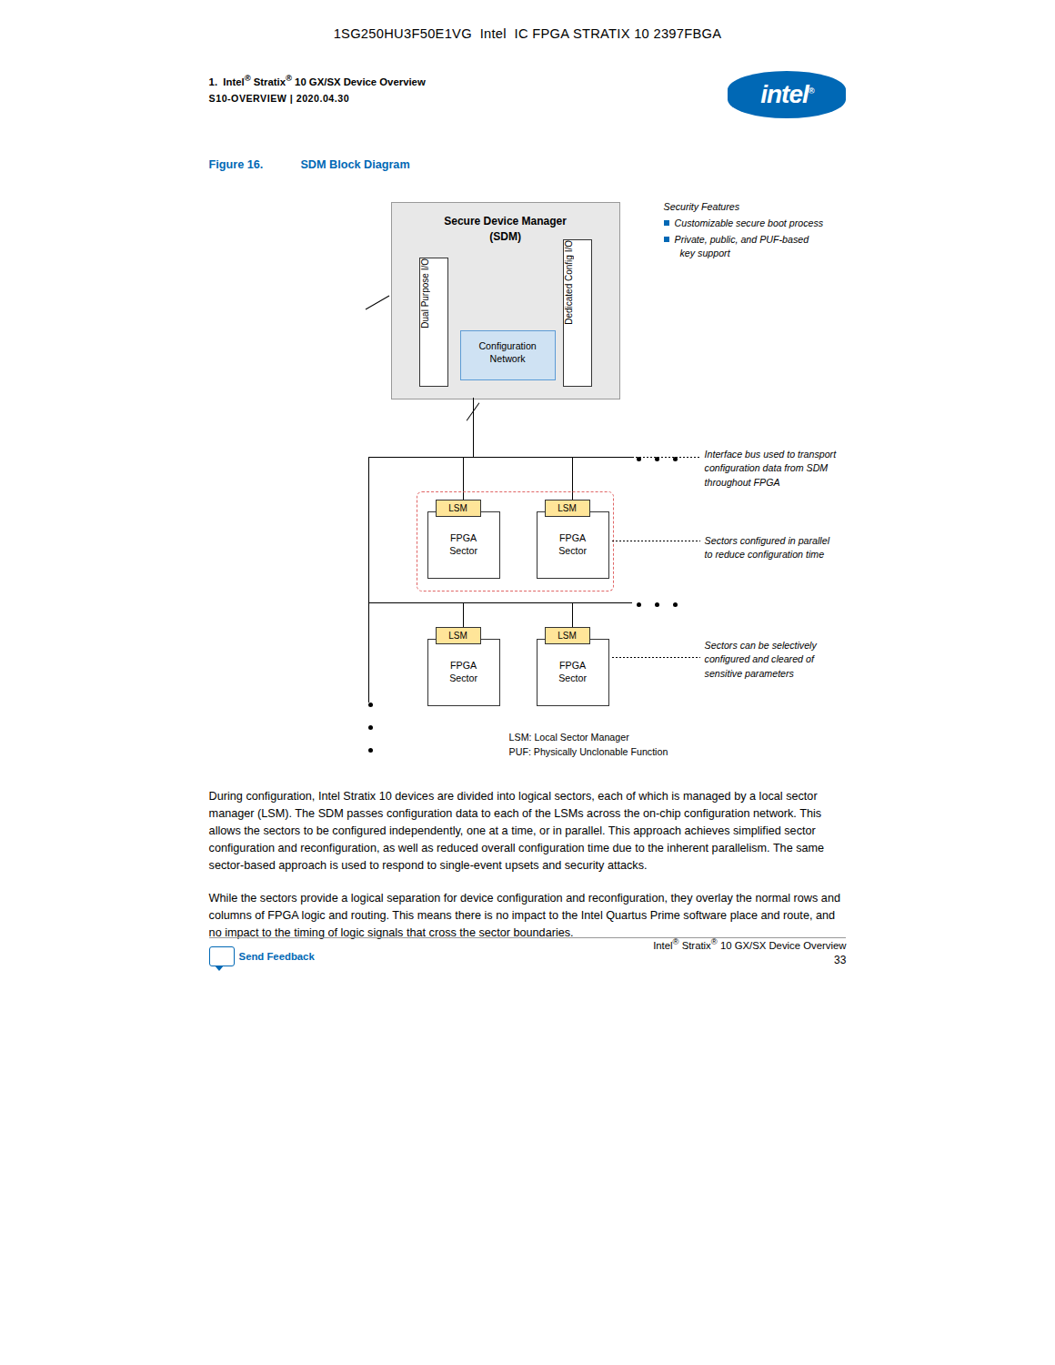1SG250HU3F50E1VG Intel IC FPGA STRATIX 10 2397FBGA
1. Intel® Stratix® 10 GX/SX Device Overview
S10-OVERVIEW | 2020.04.30
intel®
Figure 16. SDM Block Diagram
Secure Device Manager
(SDM)
Dual Purpose I/O
Dedicated Config I/O
Configuration
Network
Security Features
Customizable secure boot process
Private, public, and PUF-based
key support
Interface bus used to transport
configuration data from SDM
throughout FPGA
LSM
FPGA
Sector
LSM
FPGA
Sector
Sectors configured in parallel
to reduce configuration time
LSM
FPGA
Sector
LSM
FPGA
Sector
Sectors can be selectively
configured and cleared of
sensitive parameters
LSM: Local Sector Manager
PUF: Physically Unclonable Function
During configuration, Intel Stratix 10 devices are divided into logical sectors, each of which is managed by a local sector manager (LSM). The SDM passes configuration data to each of the LSMs across the on-chip configuration network. This allows the sectors to be configured independently, one at a time, or in parallel. This approach achieves simplified sector configuration and reconfiguration, as well as reduced overall configuration time due to the inherent parallelism. The same sector-based approach is used to respond to single-event upsets and security attacks.
While the sectors provide a logical separation for device configuration and reconfiguration, they overlay the normal rows and columns of FPGA logic and routing. This means there is no impact to the Intel Quartus Prime software place and route, and no impact to the timing of logic signals that cross the sector boundaries.
Send Feedback
Intel® Stratix® 10 GX/SX Device Overview
33